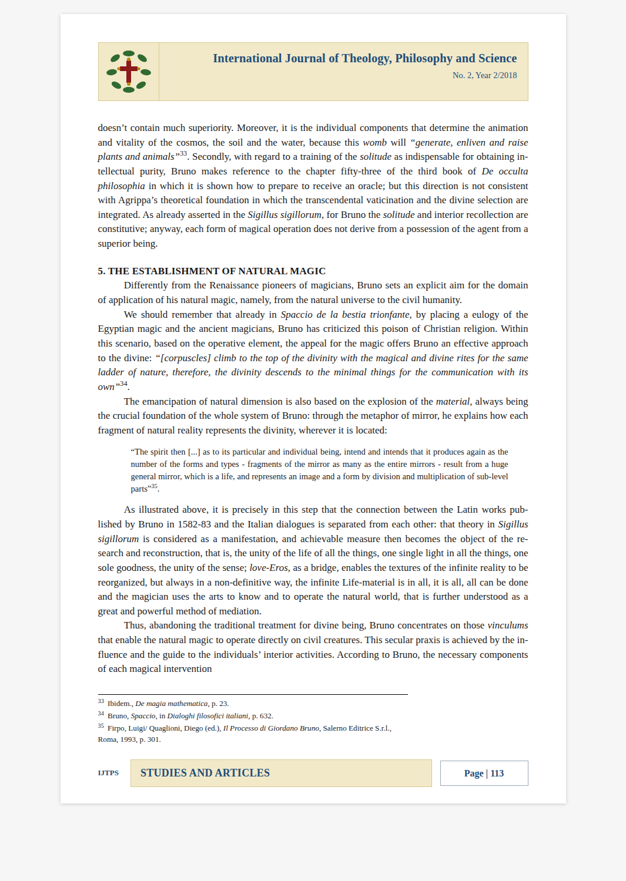International Journal of Theology, Philosophy and Science
No. 2, Year 2/2018
doesn’t contain much superiority. Moreover, it is the individual components that determine the animation and vitality of the cosmos, the soil and the water, because this womb will “generate, enliven and raise plants and animals”33. Secondly, with regard to a training of the solitude as indispensable for obtaining intellectual purity, Bruno makes reference to the chapter fifty-three of the third book of De occulta philosophia in which it is shown how to prepare to receive an oracle; but this direction is not consistent with Agrippa’s theoretical foundation in which the transcendental vaticination and the divine selection are integrated. As already asserted in the Sigillus sigillorum, for Bruno the solitude and interior recollection are constitutive; anyway, each form of magical operation does not derive from a possession of the agent from a superior being.
5. The establishment of natural magic
Differently from the Renaissance pioneers of magicians, Bruno sets an explicit aim for the domain of application of his natural magic, namely, from the natural universe to the civil humanity.
We should remember that already in Spaccio de la bestia trionfante, by placing a eulogy of the Egyptian magic and the ancient magicians, Bruno has criticized this poison of Christian religion. Within this scenario, based on the operative element, the appeal for the magic offers Bruno an effective approach to the divine: “[corpuscles] climb to the top of the divinity with the magical and divine rites for the same ladder of nature, therefore, the divinity descends to the minimal things for the communication with its own”34.
The emancipation of natural dimension is also based on the explosion of the material, always being the crucial foundation of the whole system of Bruno: through the metaphor of mirror, he explains how each fragment of natural reality represents the divinity, wherever it is located:
“The spirit then [...] as to its particular and individual being, intend and intends that it produces again as the number of the forms and types - fragments of the mirror as many as the entire mirrors - result from a huge general mirror, which is a life, and represents an image and a form by division and multiplication of sub-level parts”35.
As illustrated above, it is precisely in this step that the connection between the Latin works published by Bruno in 1582-83 and the Italian dialogues is separated from each other: that theory in Sigillus sigillorum is considered as a manifestation, and achievable measure then becomes the object of the research and reconstruction, that is, the unity of the life of all the things, one single light in all the things, one sole goodness, the unity of the sense; love-Eros, as a bridge, enables the textures of the infinite reality to be reorganized, but always in a non-definitive way, the infinite Life-material is in all, it is all, all can be done and the magician uses the arts to know and to operate the natural world, that is further understood as a great and powerful method of mediation.
Thus, abandoning the traditional treatment for divine being, Bruno concentrates on those vinculums that enable the natural magic to operate directly on civil creatures. This secular praxis is achieved by the influence and the guide to the individuals’ interior activities. According to Bruno, the necessary components of each magical intervention
33 Ibidem., De magia mathematica, p. 23.
34 Bruno, Spaccio, in Dialoghi filosofici italiani, p. 632.
35 Firpo, Luigi/ Quaglioni, Diego (ed.), Il Processo di Giordano Bruno, Salerno Editrice S.r.l., Roma, 1993, p. 301.
IJTPS
STUDIES AND ARTICLES
Page | 113